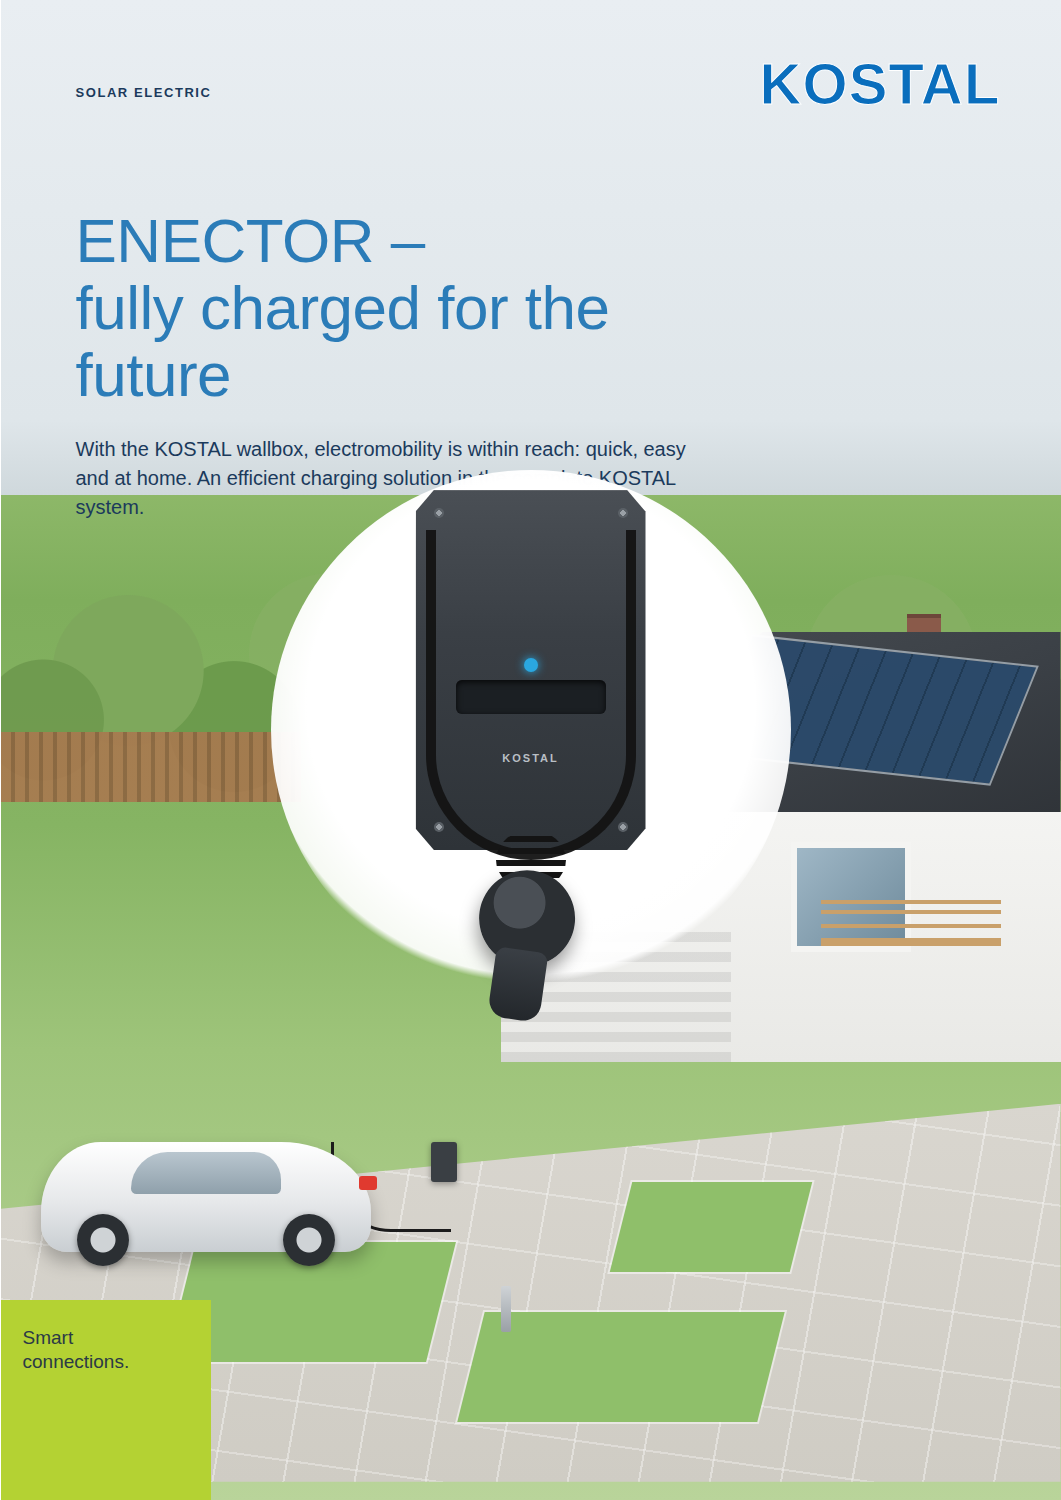Solar Electric
KOSTAL
ENECTOR – fully charged for the future
With the KOSTAL wallbox, electromobility is within reach: quick, easy and at home. An efficient charging solution in the complete KOSTAL system.
KOSTAL
Smart
connections.